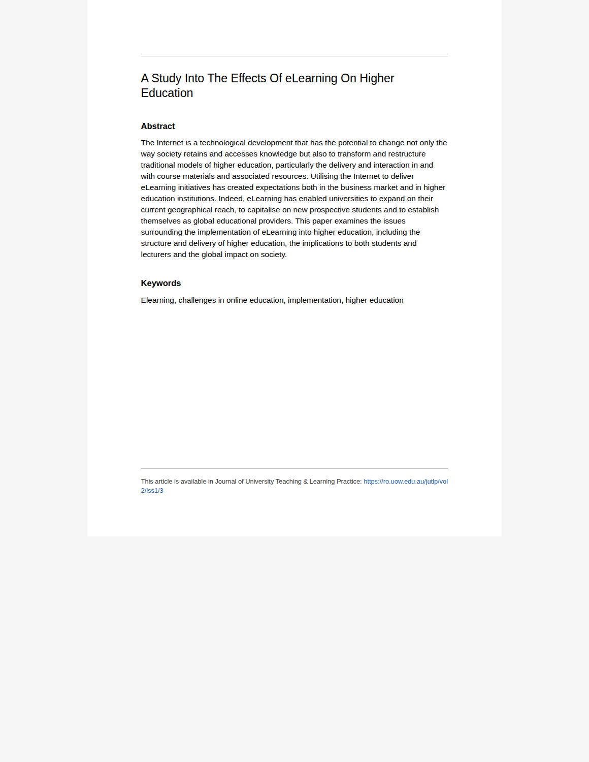A Study Into The Effects Of eLearning On Higher Education
Abstract
The Internet is a technological development that has the potential to change not only the way society retains and accesses knowledge but also to transform and restructure traditional models of higher education, particularly the delivery and interaction in and with course materials and associated resources. Utilising the Internet to deliver eLearning initiatives has created expectations both in the business market and in higher education institutions. Indeed, eLearning has enabled universities to expand on their current geographical reach, to capitalise on new prospective students and to establish themselves as global educational providers. This paper examines the issues surrounding the implementation of eLearning into higher education, including the structure and delivery of higher education, the implications to both students and lecturers and the global impact on society.
Keywords
Elearning, challenges in online education, implementation, higher education
This article is available in Journal of University Teaching & Learning Practice: https://ro.uow.edu.au/jutlp/vol2/iss1/3